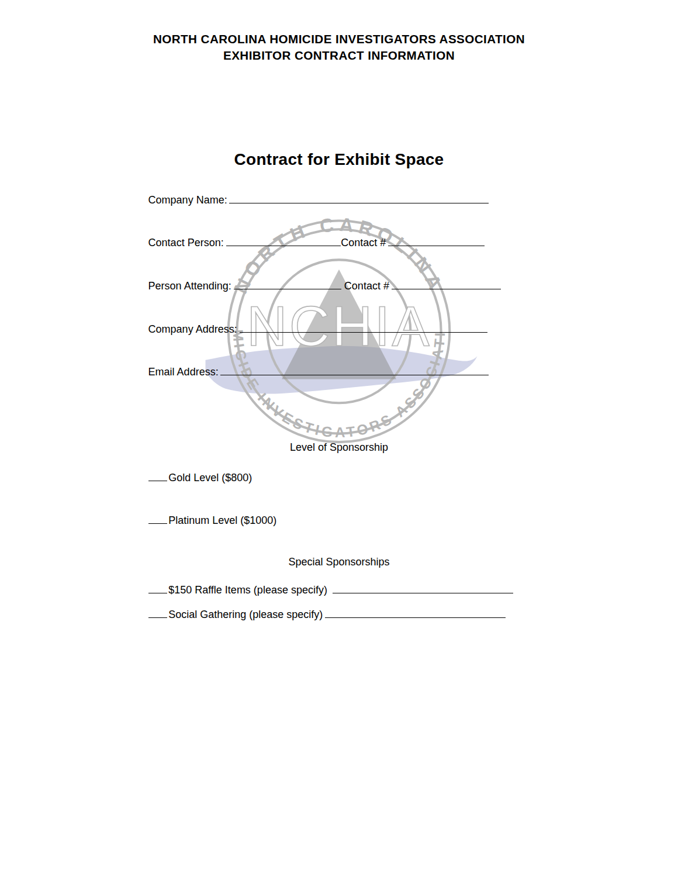NCHIA NORTH CAROLINA HOMICIDE INVESTIGATORS ASSOCIATION
NORTH CAROLINA HOMICIDE INVESTIGATORS ASSOCIATION EXHIBITOR CONTRACT INFORMATION
Contract for Exhibit Space
Company Name:
Contact Person: Contact #
Person Attending: Contact #
Company Address:
Email Address:
Level of Sponsorship
Gold Level ($800)
Platinum Level ($1000)
Special Sponsorships
$150 Raffle Items (please specify)
Social Gathering (please specify)